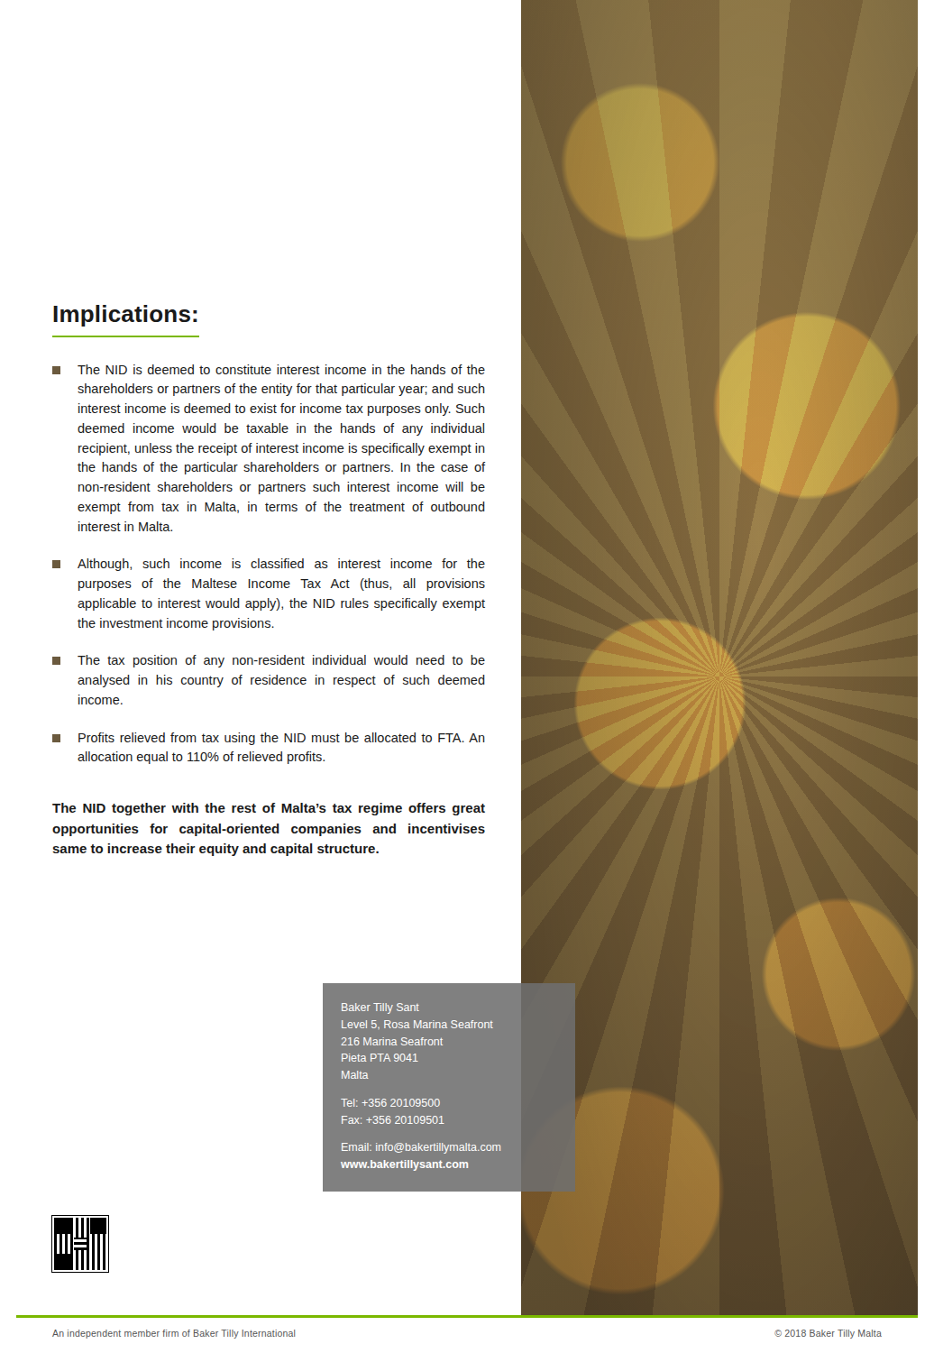Implications:
The NID is deemed to constitute interest income in the hands of the shareholders or partners of the entity for that particular year; and such interest income is deemed to exist for income tax purposes only. Such deemed income would be taxable in the hands of any individual recipient, unless the receipt of interest income is specifically exempt in the hands of the particular shareholders or partners. In the case of non-resident shareholders or partners such interest income will be exempt from tax in Malta, in terms of the treatment of outbound interest in Malta.
Although, such income is classified as interest income for the purposes of the Maltese Income Tax Act (thus, all provisions applicable to interest would apply), the NID rules specifically exempt the investment income provisions.
The tax position of any non-resident individual would need to be analysed in his country of residence in respect of such deemed income.
Profits relieved from tax using the NID must be allocated to FTA. An allocation equal to 110% of relieved profits.
The NID together with the rest of Malta’s tax regime offers great opportunities for capital-oriented companies and incentivises same to increase their equity and capital structure.
Baker Tilly Sant
Level 5, Rosa Marina Seafront
216 Marina Seafront
Pieta PTA 9041
Malta
Tel: +356 20109500
Fax: +356 20109501
Email: info@bakertillymalta.com
www.bakertillysant.com
An independent member firm of Baker Tilly International
© 2018 Baker Tilly Malta